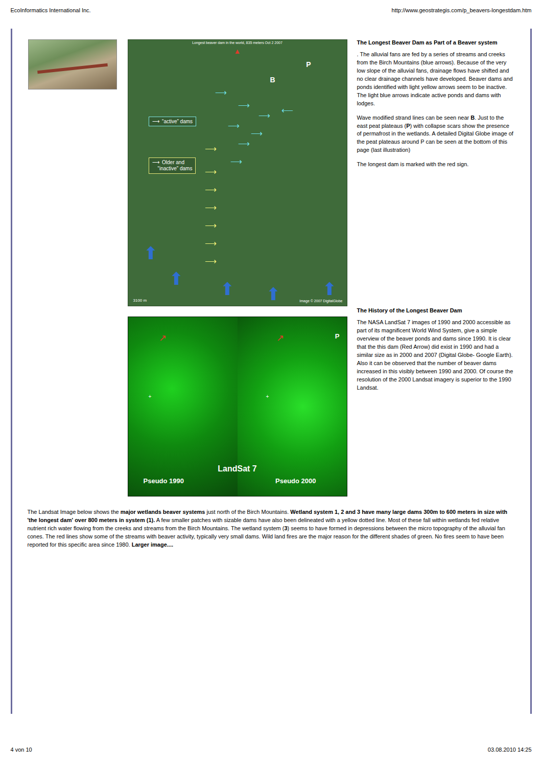EcoInformatics International Inc.
http://www.geostrategis.com/p_beavers-longestdam.htm
| | Longest beaver dam in the world, 835 meters Oct 2 2007 ▲ P B ⟶ ⟶ ⟶ ⟶ ⟶ ⟵ ⟶ ⟶ ⟶ “active” dams ⟶ Older and “inactive” dams ⟶ ⟶ ⟶ ⟶ ⟶ ⟶ ⟶ ⬆ ⬆ ⬆ ⬆ ⬆ 3100 m Image © 2007 DigitalGlobe | The Longest Beaver Dam as Part of a Beaver system . The alluvial fans are fed by a series of streams and creeks from the Birch Mountains (blue arrows). Because of the very low slope of the alluvial fans, drainage flows have shifted and no clear drainage channels have developed. Beaver dams and ponds identified with light yellow arrows seem to be inactive. The light blue arrows indicate active ponds and dams with lodges. Wave modified strand lines can be seen near B . Just to the east peat plateaus ( P ) with collapse scars show the presence of permafrost in the wetlands. A detailed Digital Globe image of the peat plateaus around P can be seen at the bottom of this page (last illustration) The longest dam is marked with the red sign. |
| | ↗ ↗ P + + LandSat 7 Pseudo 1990 Pseudo 2000 | The History of the Longest Beaver Dam The NASA LandSat 7 images of 1990 and 2000 accessible as part of its magnificent World Wind System, give a simple overview of the beaver ponds and dams since 1990. It is clear that the this dam (Red Arrow) did exist in 1990 and had a similar size as in 2000 and 2007 (Digital Globe- Google Earth). Also it can be observed that the number of beaver dams increased in this visibly between 1990 and 2000. Of course the resolution of the 2000 Landsat imagery is superior to the 1990 Landsat. |
The Landsat Image below shows the major wetlands beaver systems just north of the Birch Mountains. Wetland system 1, 2 and 3 have many large dams 300m to 600 meters in size with 'the longest dam' over 800 meters in system (1). A few smaller patches with sizable dams have also been delineated with a yellow dotted line. Most of these fall within wetlands fed relative nutrient rich water flowing from the creeks and streams from the Birch Mountains. The wetland system (3) seems to have formed in depressions between the micro topography of the alluvial fan cones. The red lines show some of the streams with beaver activity, typically very small dams. Wild land fires are the major reason for the different shades of green. No fires seem to have been reported for this specific area since 1980. Larger image....
4 von 10
03.08.2010 14:25